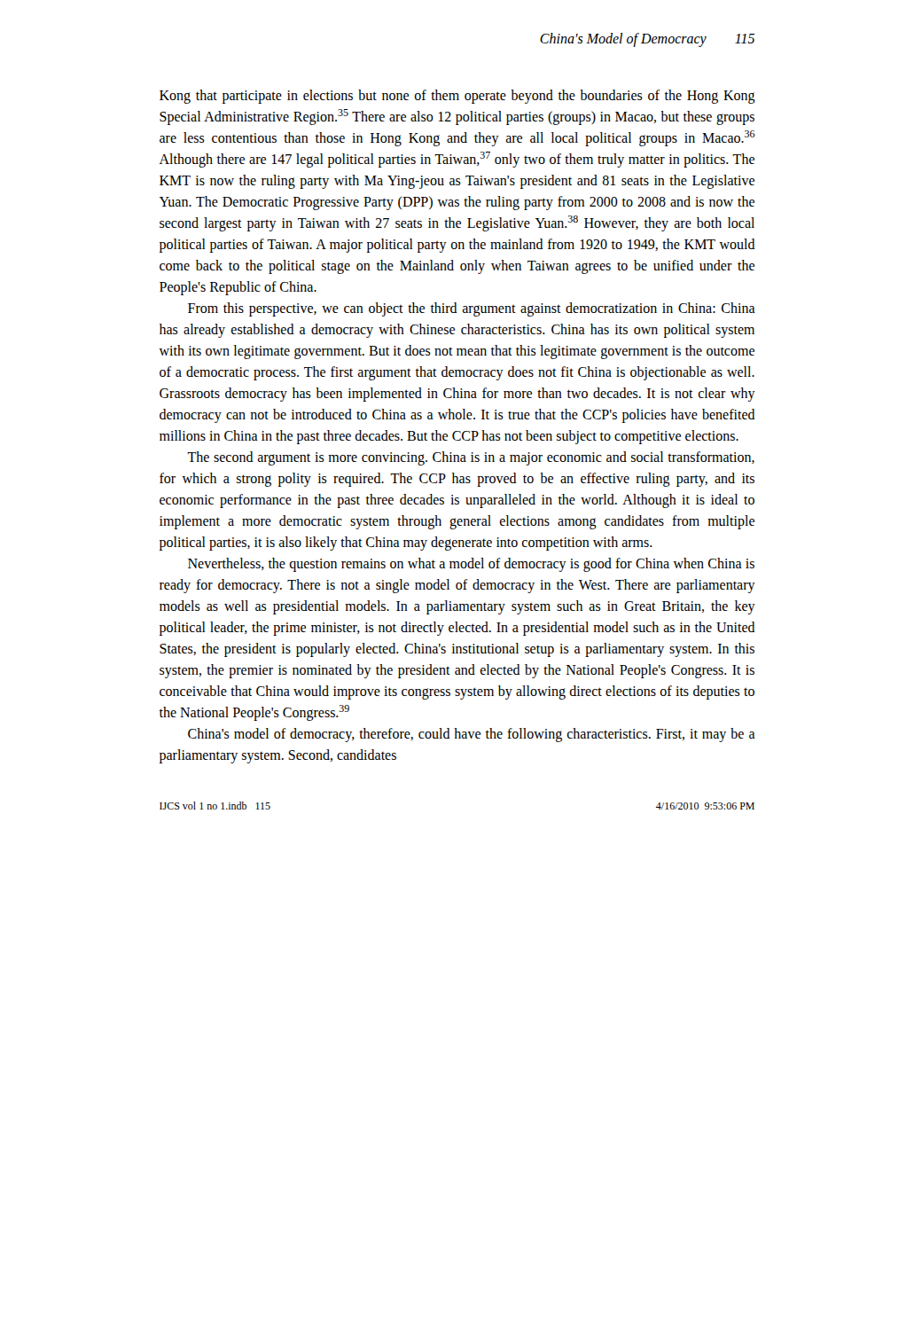China's Model of Democracy 115
Kong that participate in elections but none of them operate beyond the boundaries of the Hong Kong Special Administrative Region.35 There are also 12 political parties (groups) in Macao, but these groups are less contentious than those in Hong Kong and they are all local political groups in Macao.36 Although there are 147 legal political parties in Taiwan,37 only two of them truly matter in politics. The KMT is now the ruling party with Ma Ying-jeou as Taiwan's president and 81 seats in the Legislative Yuan. The Democratic Progressive Party (DPP) was the ruling party from 2000 to 2008 and is now the second largest party in Taiwan with 27 seats in the Legislative Yuan.38 However, they are both local political parties of Taiwan. A major political party on the mainland from 1920 to 1949, the KMT would come back to the political stage on the Mainland only when Taiwan agrees to be unified under the People's Republic of China.
From this perspective, we can object the third argument against democratization in China: China has already established a democracy with Chinese characteristics. China has its own political system with its own legitimate government. But it does not mean that this legitimate government is the outcome of a democratic process. The first argument that democracy does not fit China is objectionable as well. Grassroots democracy has been implemented in China for more than two decades. It is not clear why democracy can not be introduced to China as a whole. It is true that the CCP's policies have benefited millions in China in the past three decades. But the CCP has not been subject to competitive elections.
The second argument is more convincing. China is in a major economic and social transformation, for which a strong polity is required. The CCP has proved to be an effective ruling party, and its economic performance in the past three decades is unparalleled in the world. Although it is ideal to implement a more democratic system through general elections among candidates from multiple political parties, it is also likely that China may degenerate into competition with arms.
Nevertheless, the question remains on what a model of democracy is good for China when China is ready for democracy. There is not a single model of democracy in the West. There are parliamentary models as well as presidential models. In a parliamentary system such as in Great Britain, the key political leader, the prime minister, is not directly elected. In a presidential model such as in the United States, the president is popularly elected. China's institutional setup is a parliamentary system. In this system, the premier is nominated by the president and elected by the National People's Congress. It is conceivable that China would improve its congress system by allowing direct elections of its deputies to the National People's Congress.39
China's model of democracy, therefore, could have the following characteristics. First, it may be a parliamentary system. Second, candidates
IJCS vol 1 no 1.indb 115 4/16/2010 9:53:06 PM